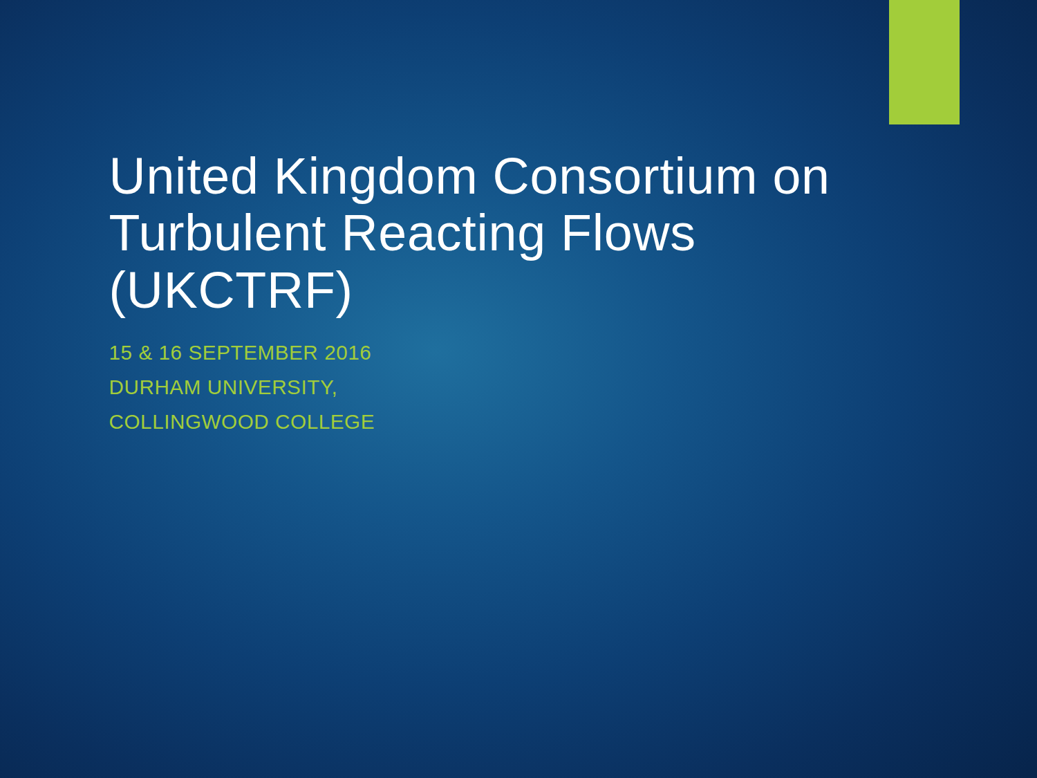United Kingdom Consortium on Turbulent Reacting Flows (UKCTRF)
15 & 16 September 2016
Durham University,
Collingwood College